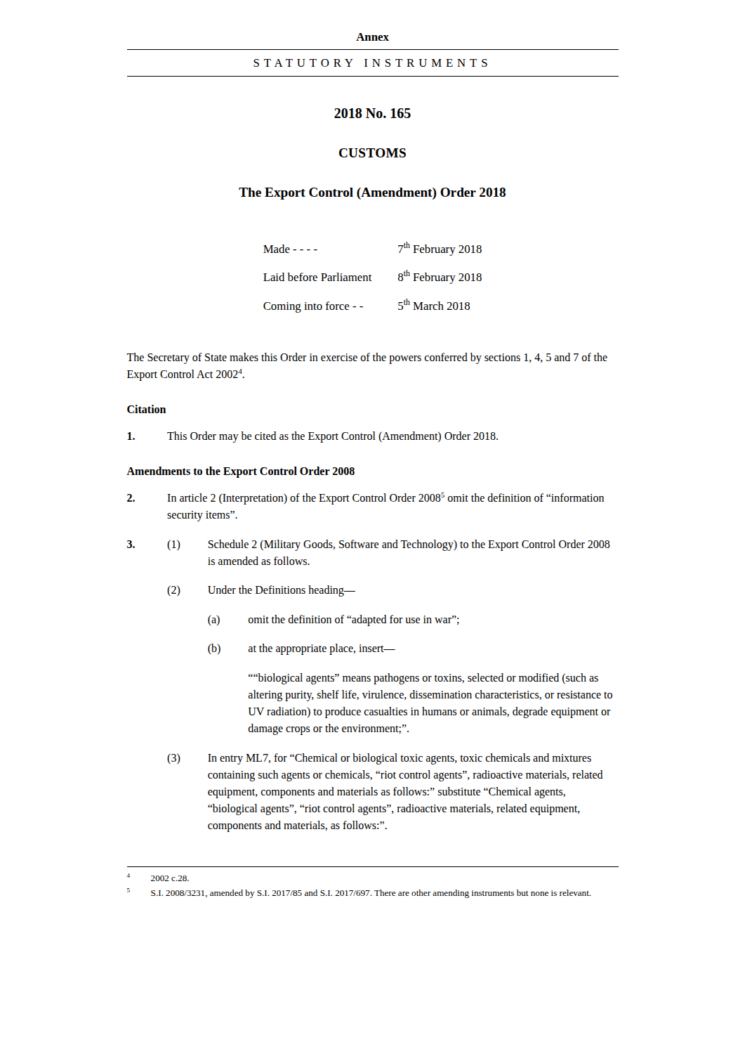Annex
STATUTORY INSTRUMENTS
2018 No. 165
CUSTOMS
The Export Control (Amendment) Order 2018
| Made - - - - | 7 th February 2018 |
| Laid before Parliament | 8 th February 2018 |
| Coming into force - - | 5 th March 2018 |
The Secretary of State makes this Order in exercise of the powers conferred by sections 1, 4, 5 and 7 of the Export Control Act 20024.
Citation
1.
This Order may be cited as the Export Control (Amendment) Order 2018.
Amendments to the Export Control Order 2008
2.
In article 2 (Interpretation) of the Export Control Order 20085 omit the definition of “information security items”.
3.
(1)
Schedule 2 (Military Goods, Software and Technology) to the Export Control Order 2008 is amended as follows.
(2)
Under the Definitions heading—
(a)
omit the definition of “adapted for use in war”;
(b)
at the appropriate place, insert—
““biological agents” means pathogens or toxins, selected or modified (such as altering purity, shelf life, virulence, dissemination characteristics, or resistance to UV radiation) to produce casualties in humans or animals, degrade equipment or damage crops or the environment;”.
(3)
In entry ML7, for “Chemical or biological toxic agents, toxic chemicals and mixtures containing such agents or chemicals, “riot control agents”, radioactive materials, related equipment, components and materials as follows:” substitute “Chemical agents, “biological agents”, “riot control agents”, radioactive materials, related equipment, components and materials, as follows:”.
4
2002 c.28.
5
S.I. 2008/3231, amended by S.I. 2017/85 and S.I. 2017/697. There are other amending instruments but none is relevant.